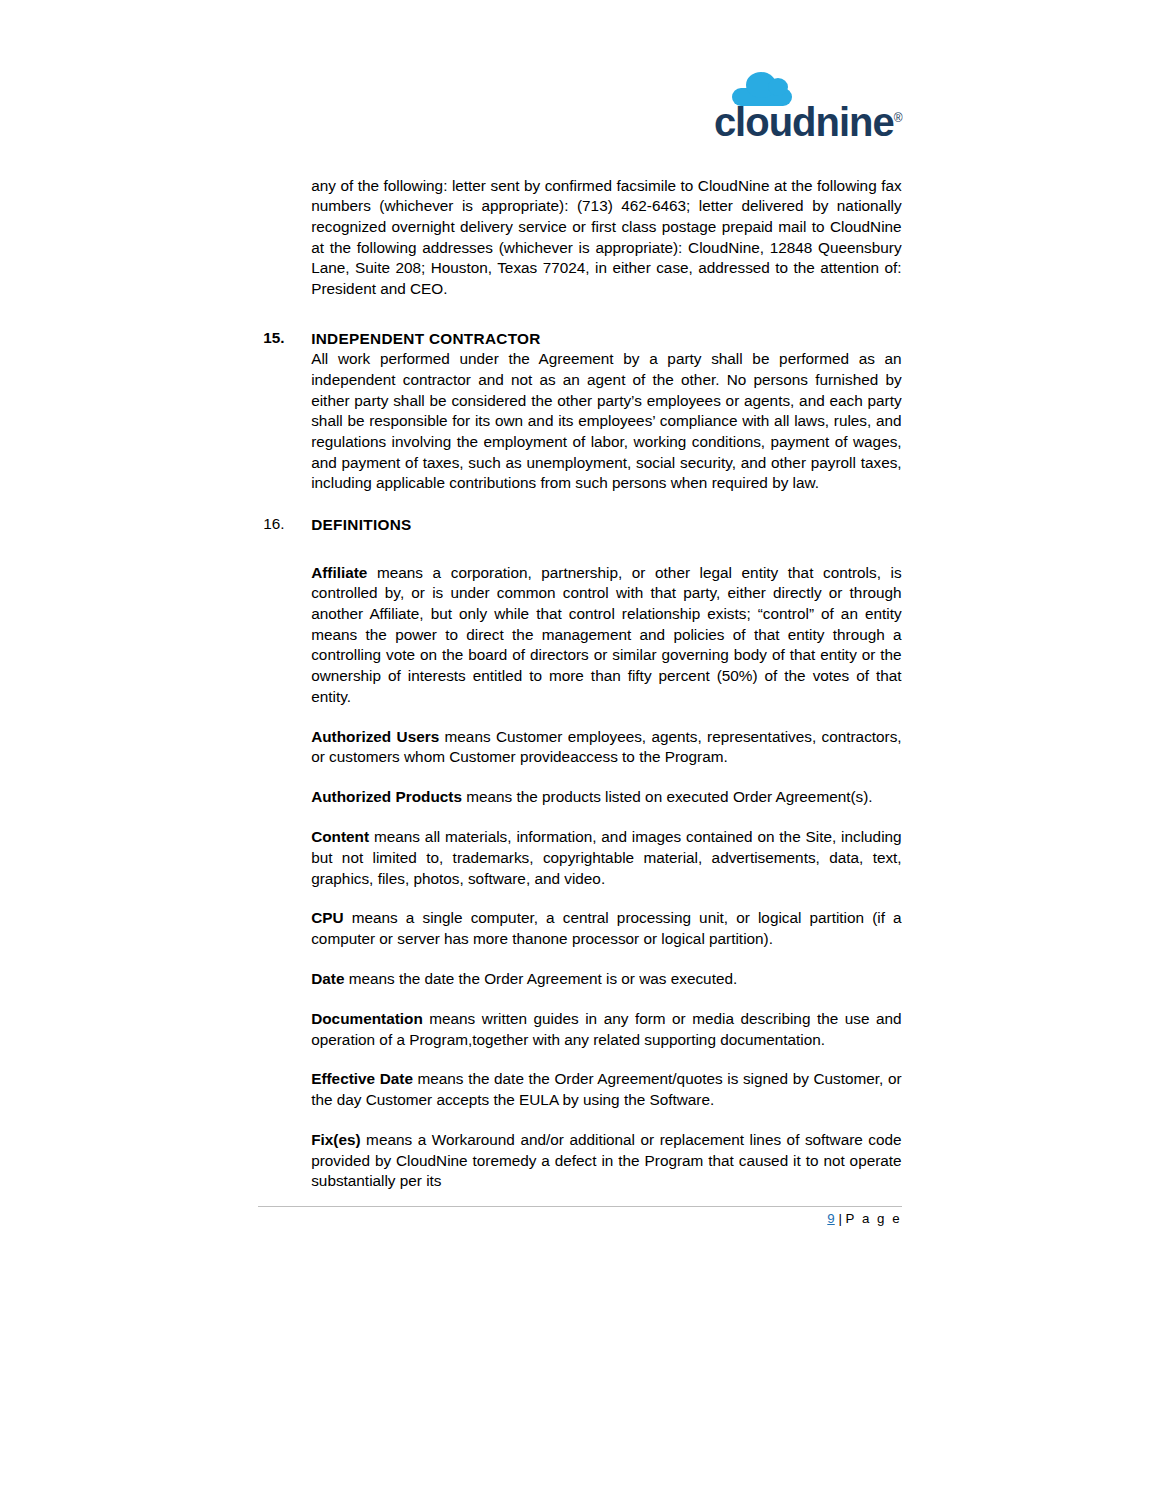cloudnine®
any of the following: letter sent by confirmed facsimile to CloudNine at the following fax numbers (whichever is appropriate): (713) 462-6463; letter delivered by nationally recognized overnight delivery service or first class postage prepaid mail to CloudNine at the following addresses (whichever is appropriate): CloudNine, 12848 Queensbury Lane, Suite 208; Houston, Texas 77024, in either case, addressed to the attention of: President and CEO.
15.
INDEPENDENT CONTRACTOR
All work performed under the Agreement by a party shall be performed as an independent contractor and not as an agent of the other. No persons furnished by either party shall be considered the other party’s employees or agents, and each party shall be responsible for its own and its employees’ compliance with all laws, rules, and regulations involving the employment of labor, working conditions, payment of wages, and payment of taxes, such as unemployment, social security, and other payroll taxes, including applicable contributions from such persons when required by law.
16.
DEFINITIONS
Affiliate means a corporation, partnership, or other legal entity that controls, is controlled by, or is under common control with that party, either directly or through another Affiliate, but only while that control relationship exists; “control” of an entity means the power to direct the management and policies of that entity through a controlling vote on the board of directors or similar governing body of that entity or the ownership of interests entitled to more than fifty percent (50%) of the votes of that entity.
Authorized Users means Customer employees, agents, representatives, contractors, or customers whom Customer provideaccess to the Program.
Authorized Products means the products listed on executed Order Agreement(s).
Content means all materials, information, and images contained on the Site, including but not limited to, trademarks, copyrightable material, advertisements, data, text, graphics, files, photos, software, and video.
CPU means a single computer, a central processing unit, or logical partition (if a computer or server has more thanone processor or logical partition).
Date means the date the Order Agreement is or was executed.
Documentation means written guides in any form or media describing the use and operation of a Program,together with any related supporting documentation.
Effective Date means the date the Order Agreement/quotes is signed by Customer, or the day Customer accepts the EULA by using the Software.
Fix(es) means a Workaround and/or additional or replacement lines of software code provided by CloudNine toremedy a defect in the Program that caused it to not operate substantially per its
9 | P a g e